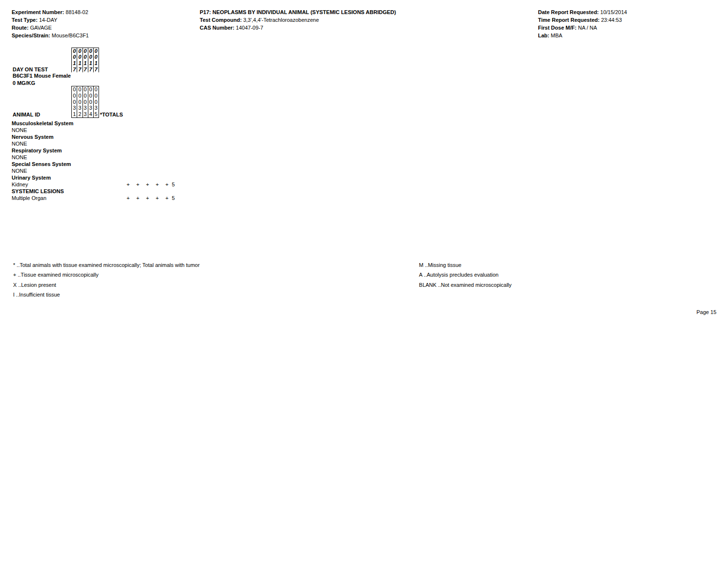| Experiment Number: 88148-02 Test Type: 14-DAY Route: GAVAGE Species/Strain: Mouse/B6C3F1 | P17: NEOPLASMS BY INDIVIDUAL ANIMAL (SYSTEMIC LESIONS ABRIDGED) Test Compound: 3,3',4,4'-Tetrachloroazobenzene CAS Number: 14047-09-7 | Date Report Requested: 10/15/2014 Time Report Requested: 23:44:53 First Dose M/F: NA / NA Lab: MBA |
| DAY ON TEST | 0 0 1 7 | 0 0 1 7 | 0 0 1 7 | 0 0 1 7 | 0 0 1 7 | |
| B6C3F1 Mouse Female 0 MG/KG | | |
| ANIMAL ID | 0 0 0 3 1 | 0 0 0 3 2 | 0 0 0 3 3 | 0 0 0 3 4 | 0 0 0 3 5 | *TOTALS |
| Musculoskeletal System |
| NONE |
| Nervous System |
| NONE |
| Respiratory System |
| NONE |
| Special Senses System |
| NONE |
| Urinary System |
| Kidney | + | + | + | + | + | 5 |
| SYSTEMIC LESIONS |
| Multiple Organ | + | + | + | + | + | 5 |
| * ..Total animals with tissue examined microscopically; Total animals with tumor | M ..Missing tissue |
| + ..Tissue examined microscopically | A ..Autolysis precludes evaluation |
| X ..Lesion present | BLANK ..Not examined microscopically |
| I ..Insufficient tissue | |
Page 15